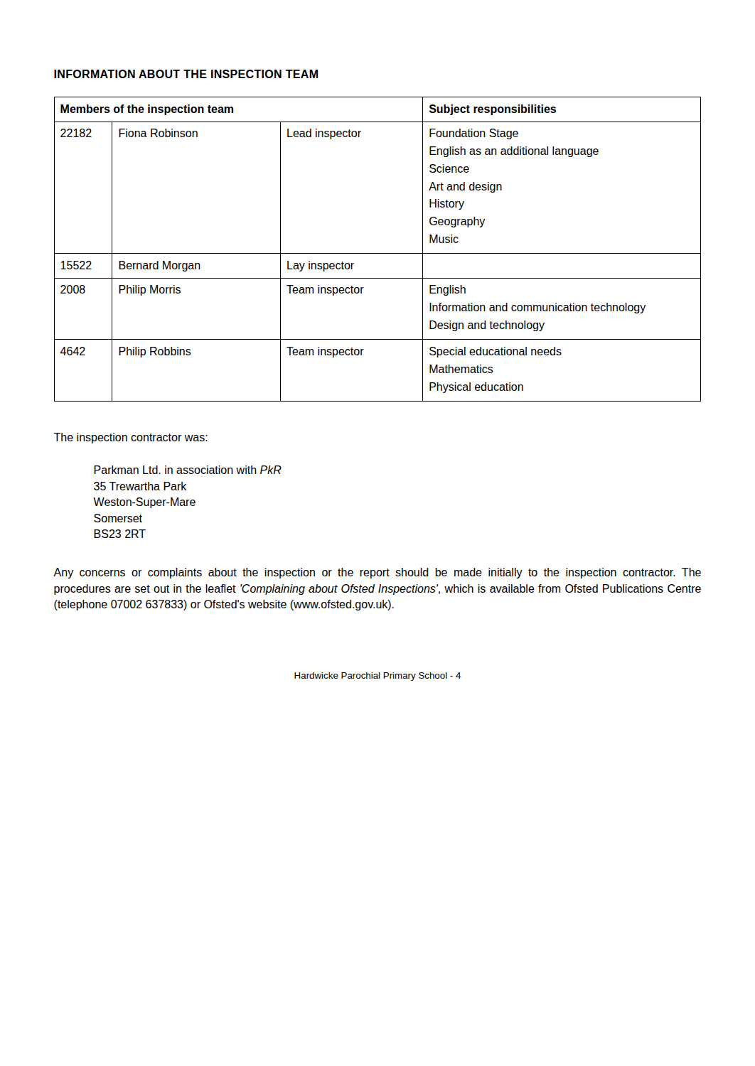INFORMATION ABOUT THE INSPECTION TEAM
| Members of the inspection team | Subject responsibilities |
| --- | --- |
| 22182 | Fiona Robinson | Lead inspector | Foundation Stage English as an additional language Science Art and design History Geography Music |
| 15522 | Bernard Morgan | Lay inspector | |
| 2008 | Philip Morris | Team inspector | English Information and communication technology Design and technology |
| 4642 | Philip Robbins | Team inspector | Special educational needs Mathematics Physical education |
The inspection contractor was:
Parkman Ltd. in association with PkR
35 Trewartha Park
Weston-Super-Mare
Somerset
BS23 2RT
Any concerns or complaints about the inspection or the report should be made initially to the inspection contractor. The procedures are set out in the leaflet 'Complaining about Ofsted Inspections', which is available from Ofsted Publications Centre (telephone 07002 637833) or Ofsted's website (www.ofsted.gov.uk).
Hardwicke Parochial Primary School - 4